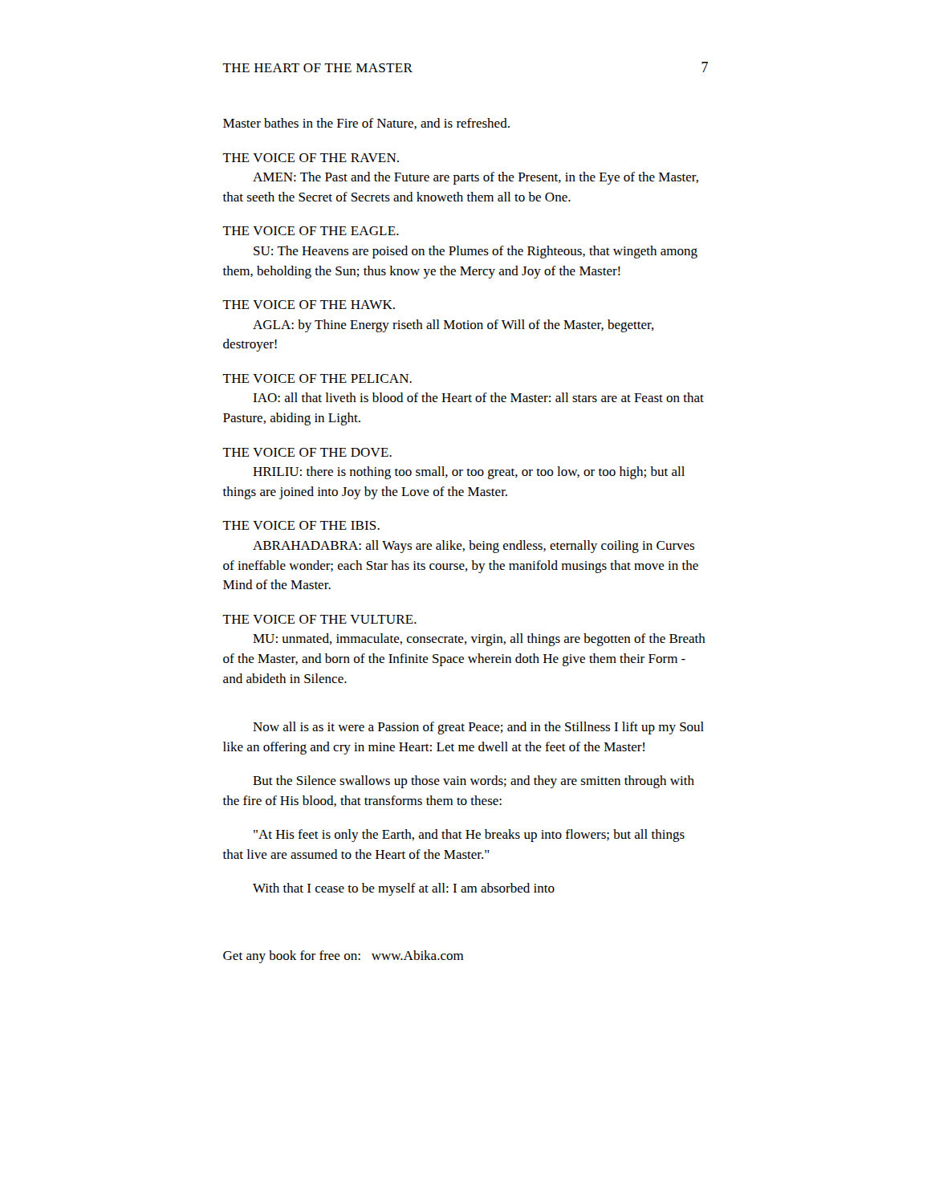THE HEART OF THE MASTER 7
Master bathes in the Fire of Nature, and is refreshed.
THE VOICE OF THE RAVEN.
AMEN: The Past and the Future are parts of the Present, in the Eye of the Master, that seeth the Secret of Secrets and knoweth them all to be One.
THE VOICE OF THE EAGLE.
SU: The Heavens are poised on the Plumes of the Righteous, that wingeth among them, beholding the Sun; thus know ye the Mercy and Joy of the Master!
THE VOICE OF THE HAWK.
AGLA: by Thine Energy riseth all Motion of Will of the Master, begetter, destroyer!
THE VOICE OF THE PELICAN.
IAO: all that liveth is blood of the Heart of the Master: all stars are at Feast on that Pasture, abiding in Light.
THE VOICE OF THE DOVE.
HRILIU: there is nothing too small, or too great, or too low, or too high; but all things are joined into Joy by the Love of the Master.
THE VOICE OF THE IBIS.
ABRAHADABRA: all Ways are alike, being endless, eternally coiling in Curves of ineffable wonder; each Star has its course, by the manifold musings that move in the Mind of the Master.
THE VOICE OF THE VULTURE.
MU: unmated, immaculate, consecrate, virgin, all things are begotten of the Breath of the Master, and born of the Infinite Space wherein doth He give them their Form - and abideth in Silence.
Now all is as it were a Passion of great Peace; and in the Stillness I lift up my Soul like an offering and cry in mine Heart: Let me dwell at the feet of the Master!
But the Silence swallows up those vain words; and they are smitten through with the fire of His blood, that transforms them to these:
"At His feet is only the Earth, and that He breaks up into flowers; but all things that live are assumed to the Heart of the Master."
With that I cease to be myself at all: I am absorbed into
Get any book for free on: www.Abika.com